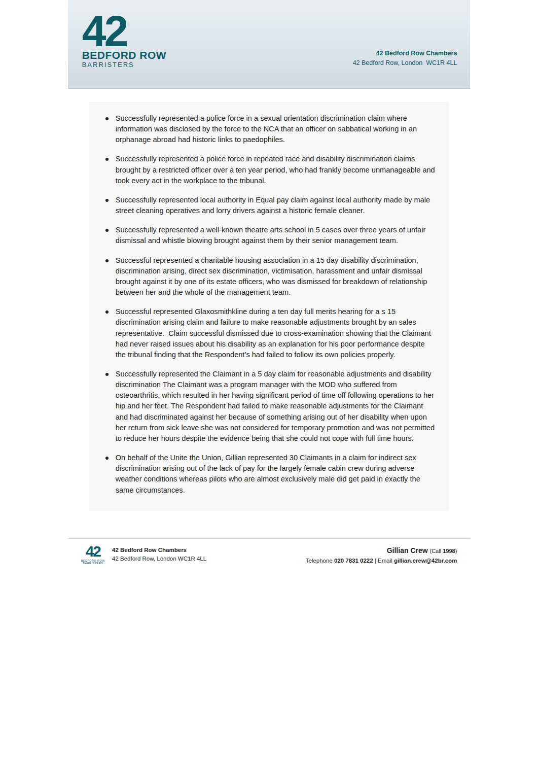42 BEDFORD ROW BARRISTERS
42 Bedford Row Chambers
42 Bedford Row, London WC1R 4LL
Successfully represented a police force in a sexual orientation discrimination claim where information was disclosed by the force to the NCA that an officer on sabbatical working in an orphanage abroad had historic links to paedophiles.
Successfully represented a police force in repeated race and disability discrimination claims brought by a restricted officer over a ten year period, who had frankly become unmanageable and took every act in the workplace to the tribunal.
Successfully represented local authority in Equal pay claim against local authority made by male street cleaning operatives and lorry drivers against a historic female cleaner.
Successfully represented a well-known theatre arts school in 5 cases over three years of unfair dismissal and whistle blowing brought against them by their senior management team.
Successful represented a charitable housing association in a 15 day disability discrimination, discrimination arising, direct sex discrimination, victimisation, harassment and unfair dismissal brought against it by one of its estate officers, who was dismissed for breakdown of relationship between her and the whole of the management team.
Successful represented Glaxosmithkline during a ten day full merits hearing for a s 15 discrimination arising claim and failure to make reasonable adjustments brought by an sales representative. Claim successful dismissed due to cross-examination showing that the Claimant had never raised issues about his disability as an explanation for his poor performance despite the tribunal finding that the Respondent’s had failed to follow its own policies properly.
Successfully represented the Claimant in a 5 day claim for reasonable adjustments and disability discrimination The Claimant was a program manager with the MOD who suffered from osteoarthritis, which resulted in her having significant period of time off following operations to her hip and her feet. The Respondent had failed to make reasonable adjustments for the Claimant and had discriminated against her because of something arising out of her disability when upon her return from sick leave she was not considered for temporary promotion and was not permitted to reduce her hours despite the evidence being that she could not cope with full time hours.
On behalf of the Unite the Union, Gillian represented 30 Claimants in a claim for indirect sex discrimination arising out of the lack of pay for the largely female cabin crew during adverse weather conditions whereas pilots who are almost exclusively male did get paid in exactly the same circumstances.
42 BEDFORD ROW
BARRISTERS
42 Bedford Row Chambers
42 Bedford Row, London WC1R 4LL
Gillian Crew (Call 1998)
Telephone 020 7831 0222 | Email gillian.crew@42br.com